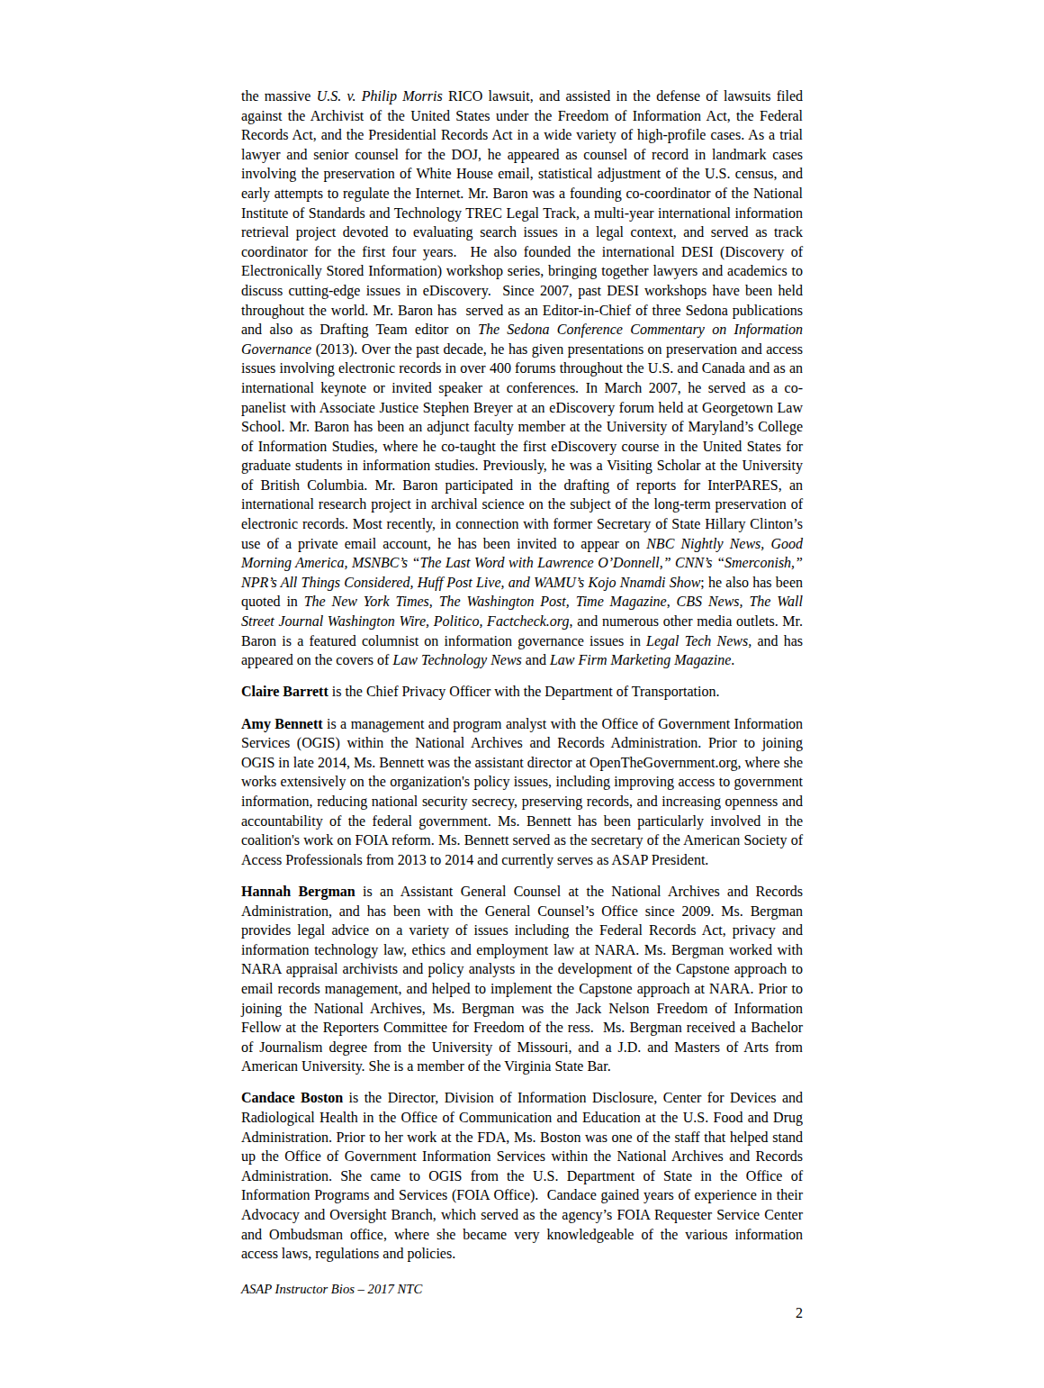the massive U.S. v. Philip Morris RICO lawsuit, and assisted in the defense of lawsuits filed against the Archivist of the United States under the Freedom of Information Act, the Federal Records Act, and the Presidential Records Act in a wide variety of high-profile cases. As a trial lawyer and senior counsel for the DOJ, he appeared as counsel of record in landmark cases involving the preservation of White House email, statistical adjustment of the U.S. census, and early attempts to regulate the Internet. Mr. Baron was a founding co-coordinator of the National Institute of Standards and Technology TREC Legal Track, a multi-year international information retrieval project devoted to evaluating search issues in a legal context, and served as track coordinator for the first four years. He also founded the international DESI (Discovery of Electronically Stored Information) workshop series, bringing together lawyers and academics to discuss cutting-edge issues in eDiscovery. Since 2007, past DESI workshops have been held throughout the world. Mr. Baron has served as an Editor-in-Chief of three Sedona publications and also as Drafting Team editor on The Sedona Conference Commentary on Information Governance (2013). Over the past decade, he has given presentations on preservation and access issues involving electronic records in over 400 forums throughout the U.S. and Canada and as an international keynote or invited speaker at conferences. In March 2007, he served as a co-panelist with Associate Justice Stephen Breyer at an eDiscovery forum held at Georgetown Law School. Mr. Baron has been an adjunct faculty member at the University of Maryland’s College of Information Studies, where he co-taught the first eDiscovery course in the United States for graduate students in information studies. Previously, he was a Visiting Scholar at the University of British Columbia. Mr. Baron participated in the drafting of reports for InterPARES, an international research project in archival science on the subject of the long-term preservation of electronic records. Most recently, in connection with former Secretary of State Hillary Clinton’s use of a private email account, he has been invited to appear on NBC Nightly News, Good Morning America, MSNBC’s “The Last Word with Lawrence O’Donnell,” CNN’s “Smerconish,” NPR’s All Things Considered, Huff Post Live, and WAMU’s Kojo Nnamdi Show; he also has been quoted in The New York Times, The Washington Post, Time Magazine, CBS News, The Wall Street Journal Washington Wire, Politico, Factcheck.org, and numerous other media outlets. Mr. Baron is a featured columnist on information governance issues in Legal Tech News, and has appeared on the covers of Law Technology News and Law Firm Marketing Magazine.
Claire Barrett is the Chief Privacy Officer with the Department of Transportation.
Amy Bennett is a management and program analyst with the Office of Government Information Services (OGIS) within the National Archives and Records Administration. Prior to joining OGIS in late 2014, Ms. Bennett was the assistant director at OpenTheGovernment.org, where she works extensively on the organization's policy issues, including improving access to government information, reducing national security secrecy, preserving records, and increasing openness and accountability of the federal government. Ms. Bennett has been particularly involved in the coalition's work on FOIA reform. Ms. Bennett served as the secretary of the American Society of Access Professionals from 2013 to 2014 and currently serves as ASAP President.
Hannah Bergman is an Assistant General Counsel at the National Archives and Records Administration, and has been with the General Counsel’s Office since 2009. Ms. Bergman provides legal advice on a variety of issues including the Federal Records Act, privacy and information technology law, ethics and employment law at NARA. Ms. Bergman worked with NARA appraisal archivists and policy analysts in the development of the Capstone approach to email records management, and helped to implement the Capstone approach at NARA. Prior to joining the National Archives, Ms. Bergman was the Jack Nelson Freedom of Information Fellow at the Reporters Committee for Freedom of the ress. Ms. Bergman received a Bachelor of Journalism degree from the University of Missouri, and a J.D. and Masters of Arts from American University. She is a member of the Virginia State Bar.
Candace Boston is the Director, Division of Information Disclosure, Center for Devices and Radiological Health in the Office of Communication and Education at the U.S. Food and Drug Administration. Prior to her work at the FDA, Ms. Boston was one of the staff that helped stand up the Office of Government Information Services within the National Archives and Records Administration. She came to OGIS from the U.S. Department of State in the Office of Information Programs and Services (FOIA Office). Candace gained years of experience in their Advocacy and Oversight Branch, which served as the agency’s FOIA Requester Service Center and Ombudsman office, where she became very knowledgeable of the various information access laws, regulations and policies.
ASAP Instructor Bios – 2017 NTC
2